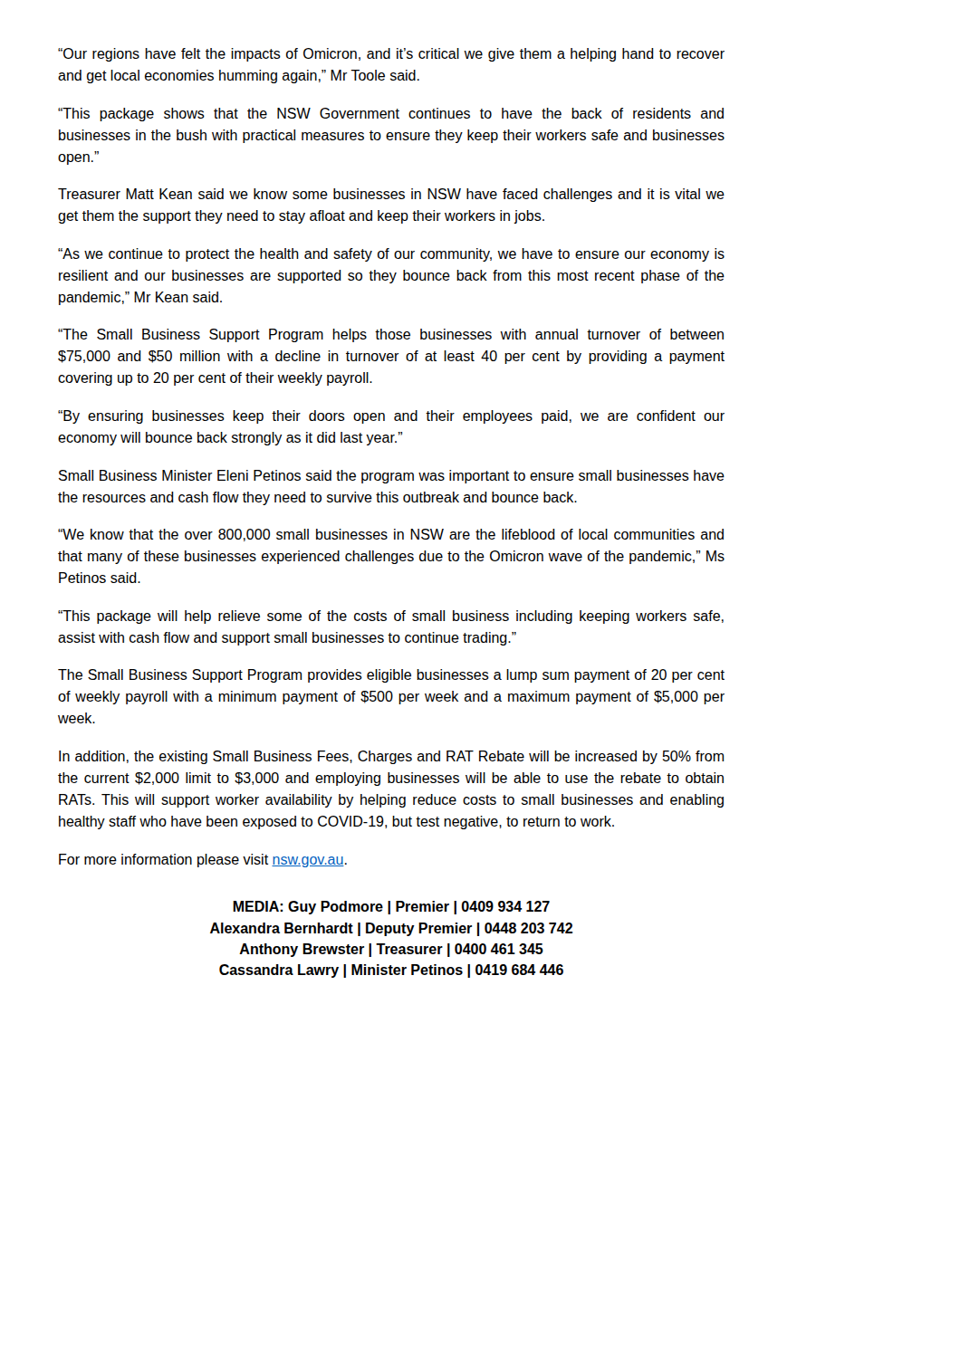“Our regions have felt the impacts of Omicron, and it’s critical we give them a helping hand to recover and get local economies humming again,” Mr Toole said.
“This package shows that the NSW Government continues to have the back of residents and businesses in the bush with practical measures to ensure they keep their workers safe and businesses open.”
Treasurer Matt Kean said we know some businesses in NSW have faced challenges and it is vital we get them the support they need to stay afloat and keep their workers in jobs.
“As we continue to protect the health and safety of our community, we have to ensure our economy is resilient and our businesses are supported so they bounce back from this most recent phase of the pandemic,” Mr Kean said.
“The Small Business Support Program helps those businesses with annual turnover of between $75,000 and $50 million with a decline in turnover of at least 40 per cent by providing a payment covering up to 20 per cent of their weekly payroll.
“By ensuring businesses keep their doors open and their employees paid, we are confident our economy will bounce back strongly as it did last year.”
Small Business Minister Eleni Petinos said the program was important to ensure small businesses have the resources and cash flow they need to survive this outbreak and bounce back.
“We know that the over 800,000 small businesses in NSW are the lifeblood of local communities and that many of these businesses experienced challenges due to the Omicron wave of the pandemic,” Ms Petinos said.
“This package will help relieve some of the costs of small business including keeping workers safe, assist with cash flow and support small businesses to continue trading.”
The Small Business Support Program provides eligible businesses a lump sum payment of 20 per cent of weekly payroll with a minimum payment of $500 per week and a maximum payment of $5,000 per week.
In addition, the existing Small Business Fees, Charges and RAT Rebate will be increased by 50% from the current $2,000 limit to $3,000 and employing businesses will be able to use the rebate to obtain RATs. This will support worker availability by helping reduce costs to small businesses and enabling healthy staff who have been exposed to COVID-19, but test negative, to return to work.
For more information please visit nsw.gov.au.
MEDIA: Guy Podmore | Premier | 0409 934 127
Alexandra Bernhardt | Deputy Premier | 0448 203 742
Anthony Brewster | Treasurer | 0400 461 345
Cassandra Lawry | Minister Petinos | 0419 684 446